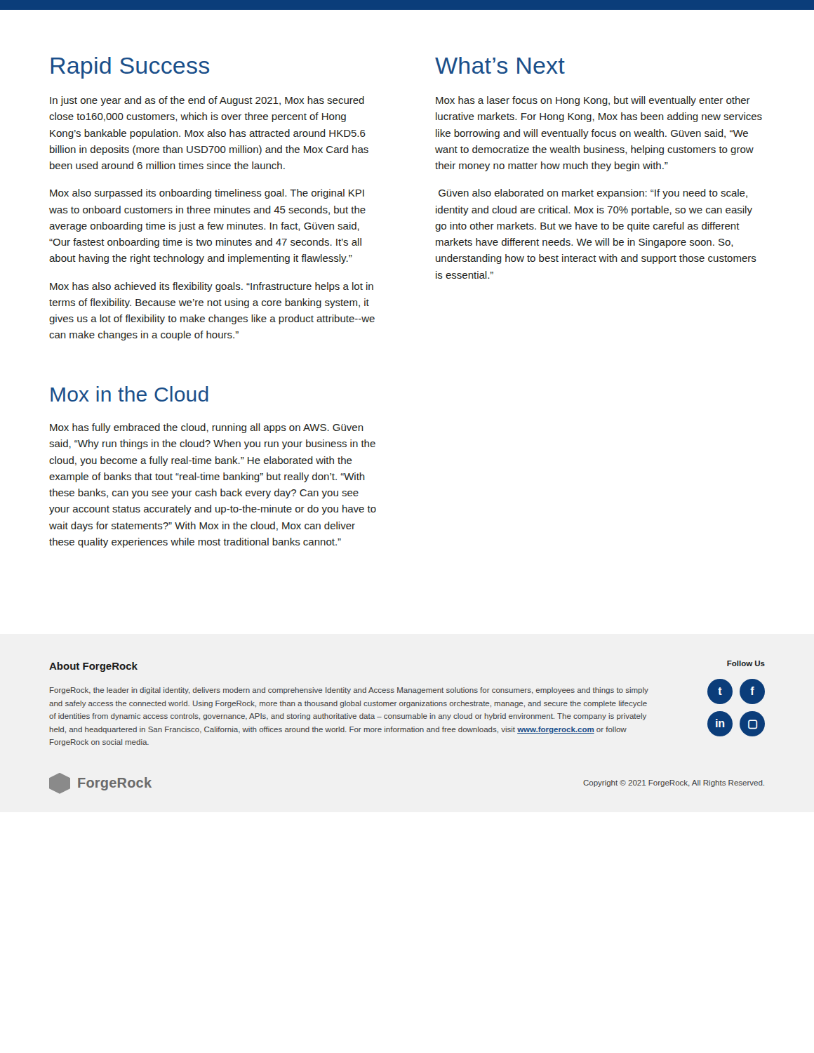Rapid Success
In just one year and as of the end of August 2021, Mox has secured close to160,000 customers, which is over three percent of Hong Kong’s bankable population. Mox also has attracted around HKD5.6 billion in deposits (more than USD700 million) and the Mox Card has been used around 6 million times since the launch.
Mox also surpassed its onboarding timeliness goal. The original KPI was to onboard customers in three minutes and 45 seconds, but the average onboarding time is just a few minutes. In fact, Güven said, “Our fastest onboarding time is two minutes and 47 seconds. It’s all about having the right technology and implementing it flawlessly.”
Mox has also achieved its flexibility goals. “Infrastructure helps a lot in terms of flexibility. Because we’re not using a core banking system, it gives us a lot of flexibility to make changes like a product attribute--we can make changes in a couple of hours.”
Mox in the Cloud
Mox has fully embraced the cloud, running all apps on AWS. Güven said, “Why run things in the cloud? When you run your business in the cloud, you become a fully real-time bank.” He elaborated with the example of banks that tout “real-time banking” but really don’t. “With these banks, can you see your cash back every day? Can you see your account status accurately and up-to-the-minute or do you have to wait days for statements?” With Mox in the cloud, Mox can deliver these quality experiences while most traditional banks cannot.”
What’s Next
Mox has a laser focus on Hong Kong, but will eventually enter other lucrative markets. For Hong Kong, Mox has been adding new services like borrowing and will eventually focus on wealth. Güven said, “We want to democratize the wealth business, helping customers to grow their money no matter how much they begin with.”
Güven also elaborated on market expansion: “If you need to scale, identity and cloud are critical. Mox is 70% portable, so we can easily go into other markets. But we have to be quite careful as different markets have different needs. We will be in Singapore soon. So, understanding how to best interact with and support those customers is essential.”
About ForgeRock
ForgeRock, the leader in digital identity, delivers modern and comprehensive Identity and Access Management solutions for consumers, employees and things to simply and safely access the connected world. Using ForgeRock, more than a thousand global customer organizations orchestrate, manage, and secure the complete lifecycle of identities from dynamic access controls, governance, APIs, and storing authoritative data – consumable in any cloud or hybrid environment. The company is privately held, and headquartered in San Francisco, California, with offices around the world. For more information and free downloads, visit www.forgerock.com or follow ForgeRock on social media.
Follow Us
t f in ▢
ForgeRock
Copyright © 2021 ForgeRock, All Rights Reserved.